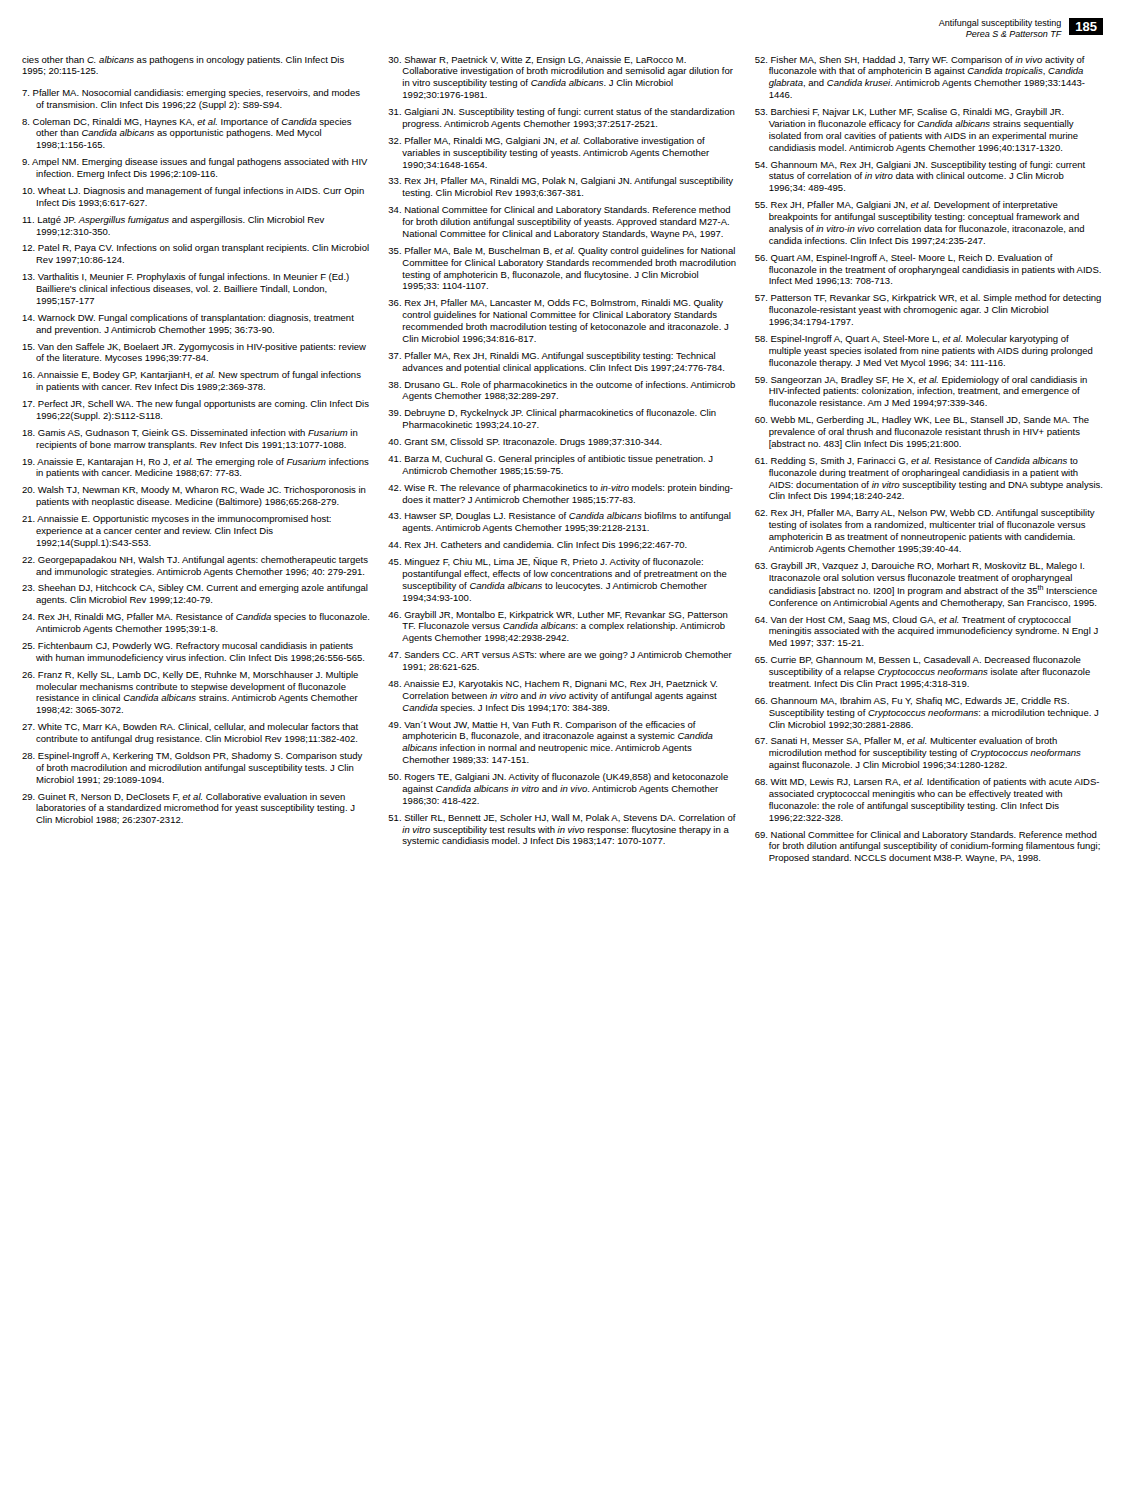Antifungal susceptibility testing
Perea S & Patterson TF
185
cies other than C. albicans as pathogens in oncology patients. Clin Infect Dis 1995; 20:115-125.
Pfaller MA. Nosocomial candidiasis: emerging species, reservoirs, and modes of transmision. Clin Infect Dis 1996;22 (Suppl 2): S89-S94.
Coleman DC, Rinaldi MG, Haynes KA, et al. Importance of Candida species other than Candida albicans as opportunistic pathogens. Med Mycol 1998;1:156-165.
Ampel NM. Emerging disease issues and fungal pathogens associated with HIV infection. Emerg Infect Dis 1996;2:109-116.
Wheat LJ. Diagnosis and management of fungal infections in AIDS. Curr Opin Infect Dis 1993;6:617-627.
Latgé JP. Aspergillus fumigatus and aspergillosis. Clin Microbiol Rev 1999;12:310-350.
Patel R, Paya CV. Infections on solid organ transplant recipients. Clin Microbiol Rev 1997;10:86-124.
Varthalitis I, Meunier F. Prophylaxis of fungal infections. In Meunier F (Ed.) Bailliere's clinical infectious diseases, vol. 2. Bailliere Tindall, London, 1995;157-177
Warnock DW. Fungal complications of transplantation: diagnosis, treatment and prevention. J Antimicrob Chemother 1995; 36:73-90.
Van den Saffele JK, Boelaert JR. Zygomycosis in HIV-positive patients: review of the literature. Mycoses 1996;39:77-84.
Annaissie E, Bodey GP, KantarjianH, et al. New spectrum of fungal infections in patients with cancer. Rev Infect Dis 1989;2:369-378.
Perfect JR, Schell WA. The new fungal opportunists are coming. Clin Infect Dis 1996;22(Suppl. 2):S112-S118.
Gamis AS, Gudnason T, Gieink GS. Disseminated infection with Fusarium in recipients of bone marrow transplants. Rev Infect Dis 1991;13:1077-1088.
Anaissie E, Kantarajan H, Ro J, et al. The emerging role of Fusarium infections in patients with cancer. Medicine 1988;67: 77-83.
Walsh TJ, Newman KR, Moody M, Wharon RC, Wade JC. Trichosporonosis in patients with neoplastic disease. Medicine (Baltimore) 1986;65:268-279.
Annaissie E. Opportunistic mycoses in the immunocompromised host: experience at a cancer center and review. Clin Infect Dis 1992;14(Suppl.1):S43-S53.
Georgepapadakou NH, Walsh TJ. Antifungal agents: chemotherapeutic targets and immunologic strategies. Antimicrob Agents Chemother 1996; 40: 279-291.
Sheehan DJ, Hitchcock CA, Sibley CM. Current and emerging azole antifungal agents. Clin Microbiol Rev 1999;12:40-79.
Rex JH, Rinaldi MG, Pfaller MA. Resistance of Candida species to fluconazole. Antimicrob Agents Chemother 1995;39:1-8.
Fichtenbaum CJ, Powderly WG. Refractory mucosal candidiasis in patients with human immunodeficiency virus infection. Clin Infect Dis 1998;26:556-565.
Franz R, Kelly SL, Lamb DC, Kelly DE, Ruhnke M, Morschhauser J. Multiple molecular mechanisms contribute to stepwise development of fluconazole resistance in clinical Candida albicans strains. Antimicrob Agents Chemother 1998;42: 3065-3072.
White TC, Marr KA, Bowden RA. Clinical, cellular, and molecular factors that contribute to antifungal drug resistance. Clin Microbiol Rev 1998;11:382-402.
Espinel-Ingroff A, Kerkering TM, Goldson PR, Shadomy S. Comparison study of broth macrodilution and microdilution antifungal susceptibility tests. J Clin Microbiol 1991; 29:1089-1094.
Guinet R, Nerson D, DeClosets F, et al. Collaborative evaluation in seven laboratories of a standardized micromethod for yeast susceptibility testing. J Clin Microbiol 1988; 26:2307-2312.
Shawar R, Paetnick V, Witte Z, Ensign LG, Anaissie E, LaRocco M. Collaborative investigation of broth microdilution and semisolid agar dilution for in vitro susceptibility testing of Candida albicans. J Clin Microbiol 1992;30:1976-1981.
Galgiani JN. Susceptibility testing of fungi: current status of the standardization progress. Antimicrob Agents Chemother 1993;37:2517-2521.
Pfaller MA, Rinaldi MG, Galgiani JN, et al. Collaborative investigation of variables in susceptibility testing of yeasts. Antimicrob Agents Chemother 1990;34:1648-1654.
Rex JH, Pfaller MA, Rinaldi MG, Polak N, Galgiani JN. Antifungal susceptibility testing. Clin Microbiol Rev 1993;6:367-381.
National Committee for Clinical and Laboratory Standards. Reference method for broth dilution antifungal susceptibility of yeasts. Approved standard M27-A. National Committee for Clinical and Laboratory Standards, Wayne PA, 1997.
Pfaller MA, Bale M, Buschelman B, et al. Quality control guidelines for National Committee for Clinical Laboratory Standards recommended broth macrodilution testing of amphotericin B, fluconazole, and flucytosine. J Clin Microbiol 1995;33: 1104-1107.
Rex JH, Pfaller MA, Lancaster M, Odds FC, Bolmstrom, Rinaldi MG. Quality control guidelines for National Committee for Clinical Laboratory Standards recommended broth macrodilution testing of ketoconazole and itraconazole. J Clin Microbiol 1996;34:816-817.
Pfaller MA, Rex JH, Rinaldi MG. Antifungal susceptibility testing: Technical advances and potential clinical applications. Clin Infect Dis 1997;24:776-784.
Drusano GL. Role of pharmacokinetics in the outcome of infections. Antimicrob Agents Chemother 1988;32:289-297.
Debruyne D, Ryckelnyck JP. Clinical pharmacokinetics of fluconazole. Clin Pharmacokinetic 1993;24.10-27.
Grant SM, Clissold SP. Itraconazole. Drugs 1989;37:310-344.
Barza M, Cuchural G. General principles of antibiotic tissue penetration. J Antimicrob Chemother 1985;15:59-75.
Wise R. The relevance of pharmacokinetics to in-vitro models: protein binding-does it matter? J Antimicrob Chemother 1985;15:77-83.
Hawser SP, Douglas LJ. Resistance of Candida albicans biofilms to antifungal agents. Antimicrob Agents Chemother 1995;39:2128-2131.
Rex JH. Catheters and candidemia. Clin Infect Dis 1996;22:467-70.
Minguez F, Chiu ML, Lima JE, Ñique R, Prieto J. Activity of fluconazole: postantifungal effect, effects of low concentrations and of pretreatment on the susceptibility of Candida albicans to leucocytes. J Antimicrob Chemother 1994;34:93-100.
Graybill JR, Montalbo E, Kirkpatrick WR, Luther MF, Revankar SG, Patterson TF. Fluconazole versus Candida albicans: a complex relationship. Antimicrob Agents Chemother 1998;42:2938-2942.
Sanders CC. ART versus ASTs: where are we going? J Antimicrob Chemother 1991; 28:621-625.
Anaissie EJ, Karyotakis NC, Hachem R, Dignani MC, Rex JH, Paetznick V. Correlation between in vitro and in vivo activity of antifungal agents against Candida species. J Infect Dis 1994;170: 384-389.
Van´t Wout JW, Mattie H, Van Futh R. Comparison of the efficacies of amphotericin B, fluconazole, and itraconazole against a systemic Candida albicans infection in normal and neutropenic mice. Antimicrob Agents Chemother 1989;33: 147-151.
Rogers TE, Galgiani JN. Activity of fluconazole (UK49,858) and ketoconazole against Candida albicans in vitro and in vivo. Antimicrob Agents Chemother 1986;30: 418-422.
Stiller RL, Bennett JE, Scholer HJ, Wall M, Polak A, Stevens DA. Correlation of in vitro susceptibility test results with in vivo response: flucytosine therapy in a systemic candidiasis model. J Infect Dis 1983;147: 1070-1077.
Fisher MA, Shen SH, Haddad J, Tarry WF. Comparison of in vivo activity of fluconazole with that of amphotericin B against Candida tropicalis, Candida glabrata, and Candida krusei. Antimicrob Agents Chemother 1989;33:1443-1446.
Barchiesi F, Najvar LK, Luther MF, Scalise G, Rinaldi MG, Graybill JR. Variation in fluconazole efficacy for Candida albicans strains sequentially isolated from oral cavities of patients with AIDS in an experimental murine candidiasis model. Antimicrob Agents Chemother 1996;40:1317-1320.
Ghannoum MA, Rex JH, Galgiani JN. Susceptibility testing of fungi: current status of correlation of in vitro data with clinical outcome. J Clin Microb 1996;34: 489-495.
Rex JH, Pfaller MA, Galgiani JN, et al. Development of interpretative breakpoints for antifungal susceptibility testing: conceptual framework and analysis of in vitro-in vivo correlation data for fluconazole, itraconazole, and candida infections. Clin Infect Dis 1997;24:235-247.
Quart AM, Espinel-Ingroff A, Steel- Moore L, Reich D. Evaluation of fluconazole in the treatment of oropharyngeal candidiasis in patients with AIDS. Infect Med 1996;13: 708-713.
Patterson TF, Revankar SG, Kirkpatrick WR, et al. Simple method for detecting fluconazole-resistant yeast with chromogenic agar. J Clin Microbiol 1996;34:1794-1797.
Espinel-Ingroff A, Quart A, Steel-More L, et al. Molecular karyotyping of multiple yeast species isolated from nine patients with AIDS during prolonged fluconazole therapy. J Med Vet Mycol 1996; 34: 111-116.
Sangeorzan JA, Bradley SF, He X, et al. Epidemiology of oral candidiasis in HIV-infected patients: colonization, infection, treatment, and emergence of fluconazole resistance. Am J Med 1994;97:339-346.
Webb ML, Gerberding JL, Hadley WK, Lee BL, Stansell JD, Sande MA. The prevalence of oral thrush and fluconazole resistant thrush in HIV+ patients [abstract no. 483] Clin Infect Dis 1995;21:800.
Redding S, Smith J, Farinacci G, et al. Resistance of Candida albicans to fluconazole during treatment of oropharingeal candidiasis in a patient with AIDS: documentation of in vitro susceptibility testing and DNA subtype analysis. Clin Infect Dis 1994;18:240-242.
Rex JH, Pfaller MA, Barry AL, Nelson PW, Webb CD. Antifungal susceptibility testing of isolates from a randomized, multicenter trial of fluconazole versus amphotericin B as treatment of nonneutropenic patients with candidemia. Antimicrob Agents Chemother 1995;39:40-44.
Graybill JR, Vazquez J, Darouiche RO, Morhart R, Moskovitz BL, Malego I. Itraconazole oral solution versus fluconazole treatment of oropharyngeal candidiasis [abstract no. I200] In program and abstract of the 35th Interscience Conference on Antimicrobial Agents and Chemotherapy, San Francisco, 1995.
Van der Host CM, Saag MS, Cloud GA, et al. Treatment of cryptococcal meningitis associated with the acquired immunodeficiency syndrome. N Engl J Med 1997; 337: 15-21.
Currie BP, Ghannoum M, Bessen L, Casadevall A. Decreased fluconazole susceptibility of a relapse Cryptococcus neoformans isolate after fluconazole treatment. Infect Dis Clin Pract 1995;4:318-319.
Ghannoum MA, Ibrahim AS, Fu Y, Shafiq MC, Edwards JE, Criddle RS. Susceptibility testing of Cryptococcus neoformans: a microdilution technique. J Clin Microbiol 1992;30:2881-2886.
Sanati H, Messer SA, Pfaller M, et al. Multicenter evaluation of broth microdilution method for susceptibility testing of Cryptococcus neoformans against fluconazole. J Clin Microbiol 1996;34:1280-1282.
Witt MD, Lewis RJ, Larsen RA, et al. Identification of patients with acute AIDS-associated cryptococcal meningitis who can be effectively treated with fluconazole: the role of antifungal susceptibility testing. Clin Infect Dis 1996;22:322-328.
National Committee for Clinical and Laboratory Standards. Reference method for broth dilution antifungal susceptibility of conidium-forming filamentous fungi; Proposed standard. NCCLS document M38-P. Wayne, PA, 1998.